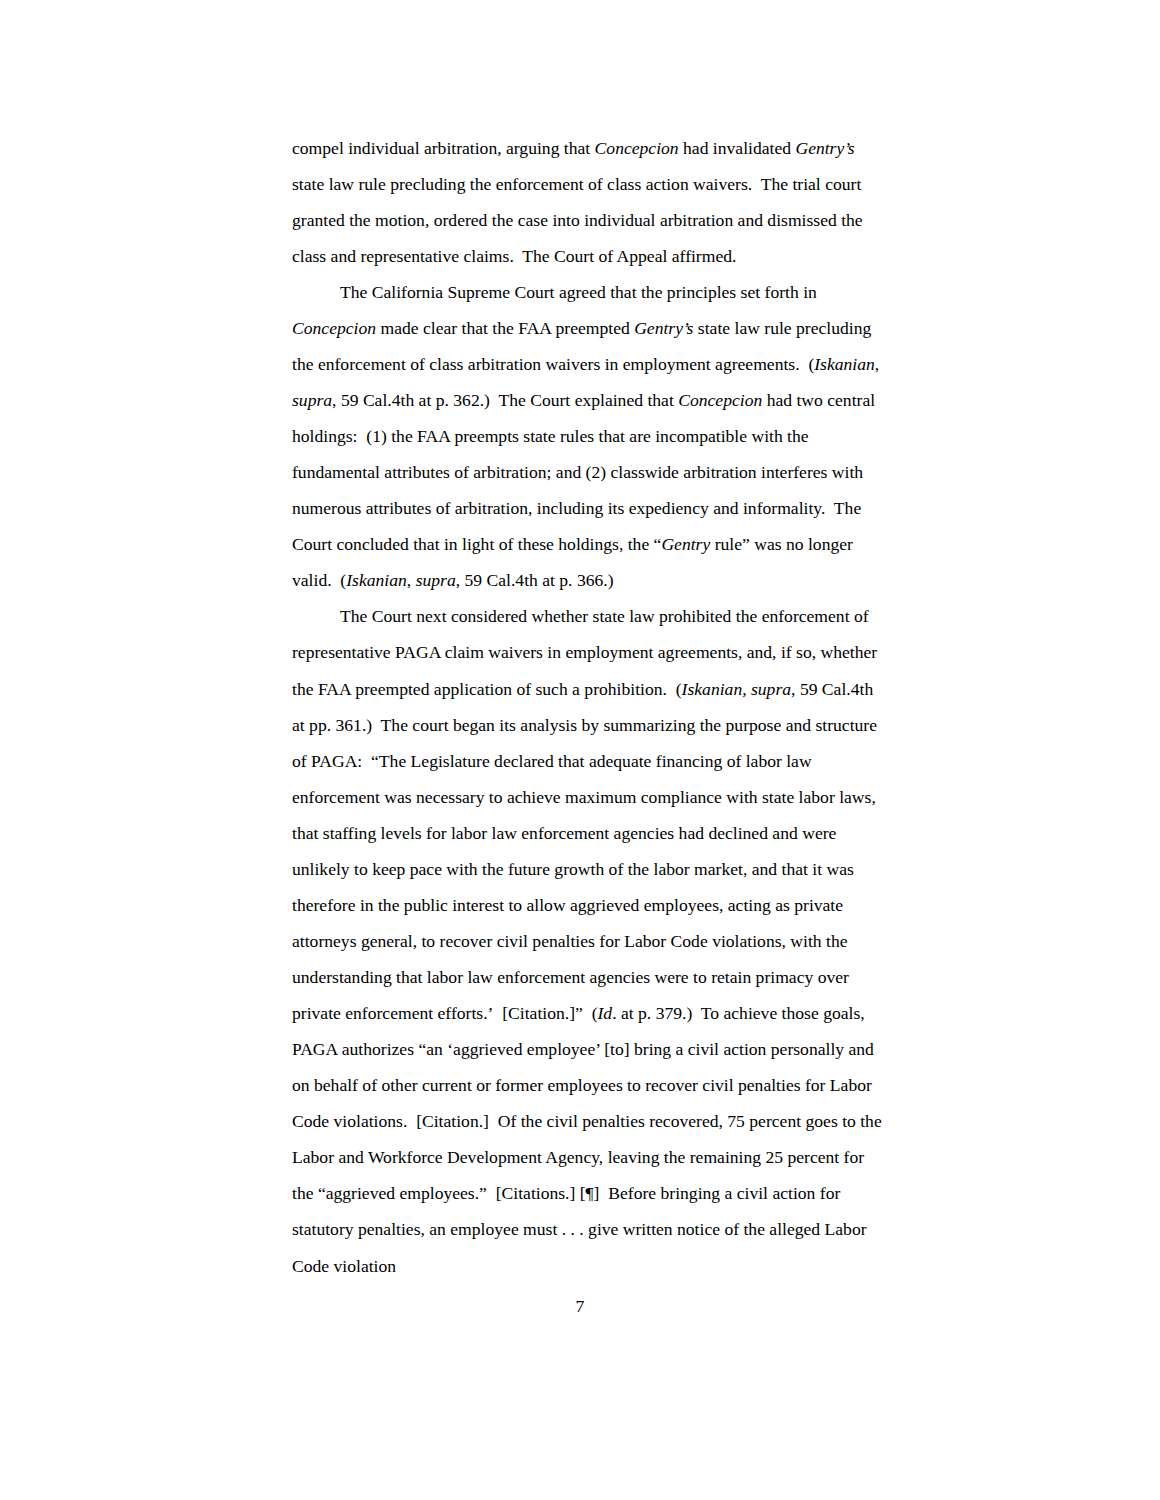compel individual arbitration, arguing that Concepcion had invalidated Gentry’s state law rule precluding the enforcement of class action waivers. The trial court granted the motion, ordered the case into individual arbitration and dismissed the class and representative claims. The Court of Appeal affirmed.
The California Supreme Court agreed that the principles set forth in Concepcion made clear that the FAA preempted Gentry’s state law rule precluding the enforcement of class arbitration waivers in employment agreements. (Iskanian, supra, 59 Cal.4th at p. 362.) The Court explained that Concepcion had two central holdings: (1) the FAA preempts state rules that are incompatible with the fundamental attributes of arbitration; and (2) classwide arbitration interferes with numerous attributes of arbitration, including its expediency and informality. The Court concluded that in light of these holdings, the “Gentry rule” was no longer valid. (Iskanian, supra, 59 Cal.4th at p. 366.)
The Court next considered whether state law prohibited the enforcement of representative PAGA claim waivers in employment agreements, and, if so, whether the FAA preempted application of such a prohibition. (Iskanian, supra, 59 Cal.4th at pp. 361.) The court began its analysis by summarizing the purpose and structure of PAGA: “The Legislature declared that adequate financing of labor law enforcement was necessary to achieve maximum compliance with state labor laws, that staffing levels for labor law enforcement agencies had declined and were unlikely to keep pace with the future growth of the labor market, and that it was therefore in the public interest to allow aggrieved employees, acting as private attorneys general, to recover civil penalties for Labor Code violations, with the understanding that labor law enforcement agencies were to retain primacy over private enforcement efforts.’ [Citation.]” (Id. at p. 379.) To achieve those goals, PAGA authorizes “an ‘aggrieved employee’ [to] bring a civil action personally and on behalf of other current or former employees to recover civil penalties for Labor Code violations. [Citation.] Of the civil penalties recovered, 75 percent goes to the Labor and Workforce Development Agency, leaving the remaining 25 percent for the “aggrieved employees.” [Citations.] [¶] Before bringing a civil action for statutory penalties, an employee must . . . give written notice of the alleged Labor Code violation
7